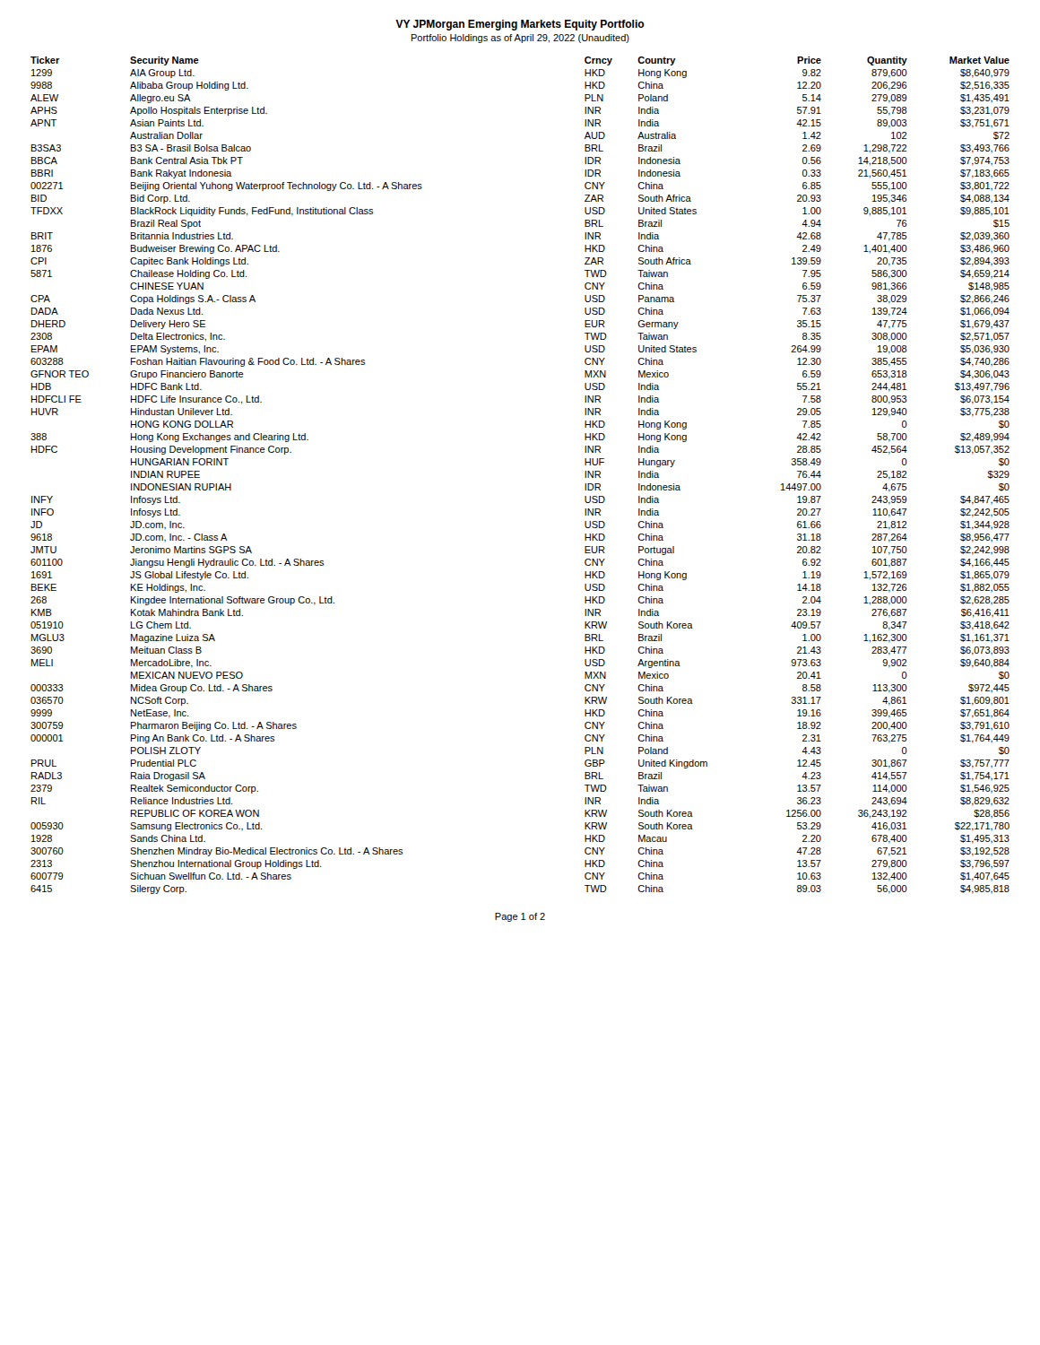VY JPMorgan Emerging Markets Equity Portfolio
Portfolio Holdings as of April 29, 2022 (Unaudited)
| Ticker | Security Name | Crncy | Country | Price | Quantity | Market Value |
| --- | --- | --- | --- | --- | --- | --- |
| 1299 | AIA Group Ltd. | HKD | Hong Kong | 9.82 | 879,600 | $8,640,979 |
| 9988 | Alibaba Group Holding Ltd. | HKD | China | 12.20 | 206,296 | $2,516,335 |
| ALEW | Allegro.eu SA | PLN | Poland | 5.14 | 279,089 | $1,435,491 |
| APHS | Apollo Hospitals Enterprise Ltd. | INR | India | 57.91 | 55,798 | $3,231,079 |
| APNT | Asian Paints Ltd. | INR | India | 42.15 | 89,003 | $3,751,671 |
| | Australian Dollar | AUD | Australia | 1.42 | 102 | $72 |
| B3SA3 | B3 SA - Brasil Bolsa Balcao | BRL | Brazil | 2.69 | 1,298,722 | $3,493,766 |
| BBCA | Bank Central Asia Tbk PT | IDR | Indonesia | 0.56 | 14,218,500 | $7,974,753 |
| BBRI | Bank Rakyat Indonesia | IDR | Indonesia | 0.33 | 21,560,451 | $7,183,665 |
| 002271 | Beijing Oriental Yuhong Waterproof Technology Co. Ltd. - A Shares | CNY | China | 6.85 | 555,100 | $3,801,722 |
| BID | Bid Corp. Ltd. | ZAR | South Africa | 20.93 | 195,346 | $4,088,134 |
| TFDXX | BlackRock Liquidity Funds, FedFund, Institutional Class | USD | United States | 1.00 | 9,885,101 | $9,885,101 |
| | Brazil Real Spot | BRL | Brazil | 4.94 | 76 | $15 |
| BRIT | Britannia Industries Ltd. | INR | India | 42.68 | 47,785 | $2,039,360 |
| 1876 | Budweiser Brewing Co. APAC Ltd. | HKD | China | 2.49 | 1,401,400 | $3,486,960 |
| CPI | Capitec Bank Holdings Ltd. | ZAR | South Africa | 139.59 | 20,735 | $2,894,393 |
| 5871 | Chailease Holding Co. Ltd. | TWD | Taiwan | 7.95 | 586,300 | $4,659,214 |
| | CHINESE YUAN | CNY | China | 6.59 | 981,366 | $148,985 |
| CPA | Copa Holdings S.A.- Class A | USD | Panama | 75.37 | 38,029 | $2,866,246 |
| DADA | Dada Nexus Ltd. | USD | China | 7.63 | 139,724 | $1,066,094 |
| DHERD | Delivery Hero SE | EUR | Germany | 35.15 | 47,775 | $1,679,437 |
| 2308 | Delta Electronics, Inc. | TWD | Taiwan | 8.35 | 308,000 | $2,571,057 |
| EPAM | EPAM Systems, Inc. | USD | United States | 264.99 | 19,008 | $5,036,930 |
| 603288 | Foshan Haitian Flavouring & Food Co. Ltd. - A Shares | CNY | China | 12.30 | 385,455 | $4,740,286 |
| GFNOR TEO | Grupo Financiero Banorte | MXN | Mexico | 6.59 | 653,318 | $4,306,043 |
| HDB | HDFC Bank Ltd. | USD | India | 55.21 | 244,481 | $13,497,796 |
| HDFCLI FE | HDFC Life Insurance Co., Ltd. | INR | India | 7.58 | 800,953 | $6,073,154 |
| HUVR | Hindustan Unilever Ltd. | INR | India | 29.05 | 129,940 | $3,775,238 |
| | HONG KONG DOLLAR | HKD | Hong Kong | 7.85 | 0 | $0 |
| 388 | Hong Kong Exchanges and Clearing Ltd. | HKD | Hong Kong | 42.42 | 58,700 | $2,489,994 |
| HDFC | Housing Development Finance Corp. | INR | India | 28.85 | 452,564 | $13,057,352 |
| | HUNGARIAN FORINT | HUF | Hungary | 358.49 | 0 | $0 |
| | INDIAN RUPEE | INR | India | 76.44 | 25,182 | $329 |
| | INDONESIAN RUPIAH | IDR | Indonesia | 14497.00 | 4,675 | $0 |
| INFY | Infosys Ltd. | USD | India | 19.87 | 243,959 | $4,847,465 |
| INFO | Infosys Ltd. | INR | India | 20.27 | 110,647 | $2,242,505 |
| JD | JD.com, Inc. | USD | China | 61.66 | 21,812 | $1,344,928 |
| 9618 | JD.com, Inc. - Class A | HKD | China | 31.18 | 287,264 | $8,956,477 |
| JMTU | Jeronimo Martins SGPS SA | EUR | Portugal | 20.82 | 107,750 | $2,242,998 |
| 601100 | Jiangsu Hengli Hydraulic Co. Ltd. - A Shares | CNY | China | 6.92 | 601,887 | $4,166,445 |
| 1691 | JS Global Lifestyle Co. Ltd. | HKD | Hong Kong | 1.19 | 1,572,169 | $1,865,079 |
| BEKE | KE Holdings, Inc. | USD | China | 14.18 | 132,726 | $1,882,055 |
| 268 | Kingdee International Software Group Co., Ltd. | HKD | China | 2.04 | 1,288,000 | $2,628,285 |
| KMB | Kotak Mahindra Bank Ltd. | INR | India | 23.19 | 276,687 | $6,416,411 |
| 051910 | LG Chem Ltd. | KRW | South Korea | 409.57 | 8,347 | $3,418,642 |
| MGLU3 | Magazine Luiza SA | BRL | Brazil | 1.00 | 1,162,300 | $1,161,371 |
| 3690 | Meituan Class B | HKD | China | 21.43 | 283,477 | $6,073,893 |
| MELI | MercadoLibre, Inc. | USD | Argentina | 973.63 | 9,902 | $9,640,884 |
| | MEXICAN NUEVO PESO | MXN | Mexico | 20.41 | 0 | $0 |
| 000333 | Midea Group Co. Ltd. - A Shares | CNY | China | 8.58 | 113,300 | $972,445 |
| 036570 | NCSoft Corp. | KRW | South Korea | 331.17 | 4,861 | $1,609,801 |
| 9999 | NetEase, Inc. | HKD | China | 19.16 | 399,465 | $7,651,864 |
| 300759 | Pharmaron Beijing Co. Ltd. - A Shares | CNY | China | 18.92 | 200,400 | $3,791,610 |
| 000001 | Ping An Bank Co. Ltd. - A Shares | CNY | China | 2.31 | 763,275 | $1,764,449 |
| | POLISH ZLOTY | PLN | Poland | 4.43 | 0 | $0 |
| PRUL | Prudential PLC | GBP | United Kingdom | 12.45 | 301,867 | $3,757,777 |
| RADL3 | Raia Drogasil SA | BRL | Brazil | 4.23 | 414,557 | $1,754,171 |
| 2379 | Realtek Semiconductor Corp. | TWD | Taiwan | 13.57 | 114,000 | $1,546,925 |
| RIL | Reliance Industries Ltd. | INR | India | 36.23 | 243,694 | $8,829,632 |
| | REPUBLIC OF KOREA WON | KRW | South Korea | 1256.00 | 36,243,192 | $28,856 |
| 005930 | Samsung Electronics Co., Ltd. | KRW | South Korea | 53.29 | 416,031 | $22,171,780 |
| 1928 | Sands China Ltd. | HKD | Macau | 2.20 | 678,400 | $1,495,313 |
| 300760 | Shenzhen Mindray Bio-Medical Electronics Co. Ltd. - A Shares | CNY | China | 47.28 | 67,521 | $3,192,528 |
| 2313 | Shenzhou International Group Holdings Ltd. | HKD | China | 13.57 | 279,800 | $3,796,597 |
| 600779 | Sichuan Swellfun Co. Ltd. - A Shares | CNY | China | 10.63 | 132,400 | $1,407,645 |
| 6415 | Silergy Corp. | TWD | China | 89.03 | 56,000 | $4,985,818 |
Page 1 of 2